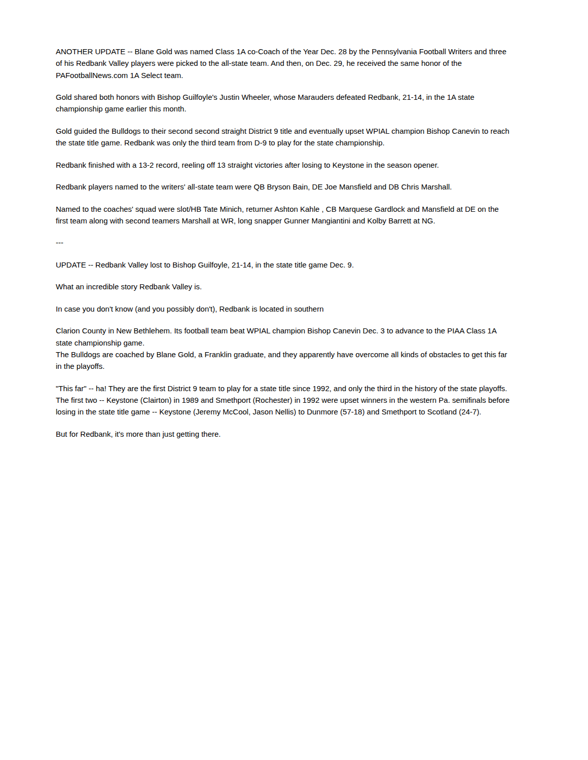ANOTHER UPDATE -- Blane Gold was named Class 1A co-Coach of the Year Dec. 28 by the Pennsylvania Football Writers and three of his Redbank Valley players were picked to the all-state team. And then, on Dec. 29, he received the same honor of the PAFootballNews.com 1A Select team.
Gold shared both honors with Bishop Guilfoyle's Justin Wheeler, whose Marauders defeated Redbank, 21-14, in the 1A state championship game earlier this month.
Gold guided the Bulldogs to their second second straight District 9 title and eventually upset WPIAL champion Bishop Canevin to reach the state title game. Redbank was only the third team from D-9 to play for the state championship.
Redbank finished with a 13-2 record, reeling off 13 straight victories after losing to Keystone in the season opener.
Redbank players named to the writers' all-state team were QB Bryson Bain, DE Joe Mansfield and DB Chris Marshall.
Named to the coaches' squad were slot/HB Tate Minich, returner Ashton Kahle , CB Marquese Gardlock and Mansfield at DE on the first team along with second teamers Marshall at WR, long snapper Gunner Mangiantini and Kolby Barrett at NG.
---
UPDATE -- Redbank Valley lost to Bishop Guilfoyle, 21-14, in the state title game Dec. 9.
What an incredible story Redbank Valley is.
In case you don't know (and you possibly don't), Redbank is located in southern
Clarion County in New Bethlehem. Its football team beat WPIAL champion Bishop Canevin Dec. 3 to advance to the PIAA Class 1A state championship game.
The Bulldogs are coached by Blane Gold, a Franklin graduate, and they apparently have overcome all kinds of obstacles to get this far in the playoffs.
"This far" -- ha! They are the first District 9 team to play for a state title since 1992, and only the third in the history of the state playoffs. The first two -- Keystone (Clairton) in 1989 and Smethport (Rochester) in 1992 were upset winners in the western Pa. semifinals before losing in the state title game -- Keystone (Jeremy McCool, Jason Nellis) to Dunmore (57-18) and Smethport to Scotland (24-7).
But for Redbank, it's more than just getting there.